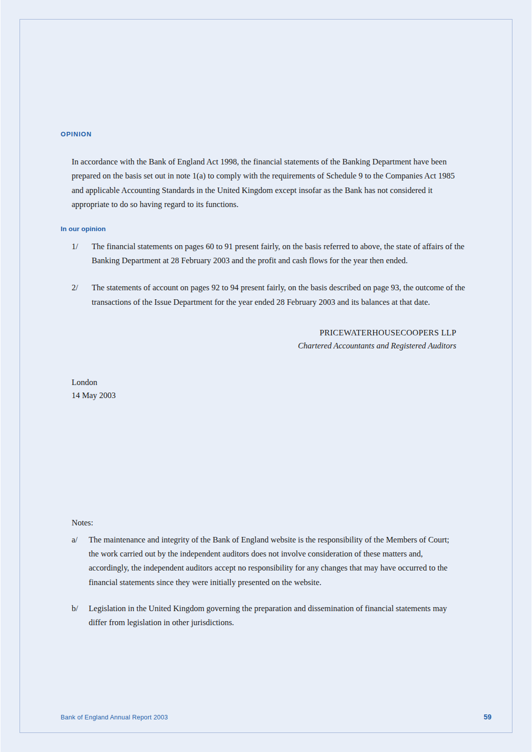OPINION
In accordance with the Bank of England Act 1998, the financial statements of the Banking Department have been prepared on the basis set out in note 1(a) to comply with the requirements of Schedule 9 to the Companies Act 1985 and applicable Accounting Standards in the United Kingdom except insofar as the Bank has not considered it appropriate to do so having regard to its functions.
In our opinion
1/The financial statements on pages 60 to 91 present fairly, on the basis referred to above, the state of affairs of the Banking Department at 28 February 2003 and the profit and cash flows for the year then ended.
2/The statements of account on pages 92 to 94 present fairly, on the basis described on page 93, the outcome of the transactions of the Issue Department for the year ended 28 February 2003 and its balances at that date.
PRICEWATERHOUSECOOPERS LLP
Chartered Accountants and Registered Auditors
London
14 May 2003
Notes:
a/The maintenance and integrity of the Bank of England website is the responsibility of the Members of Court; the work carried out by the independent auditors does not involve consideration of these matters and, accordingly, the independent auditors accept no responsibility for any changes that may have occurred to the financial statements since they were initially presented on the website.
b/Legislation in the United Kingdom governing the preparation and dissemination of financial statements may differ from legislation in other jurisdictions.
Bank of England Annual Report 2003
59